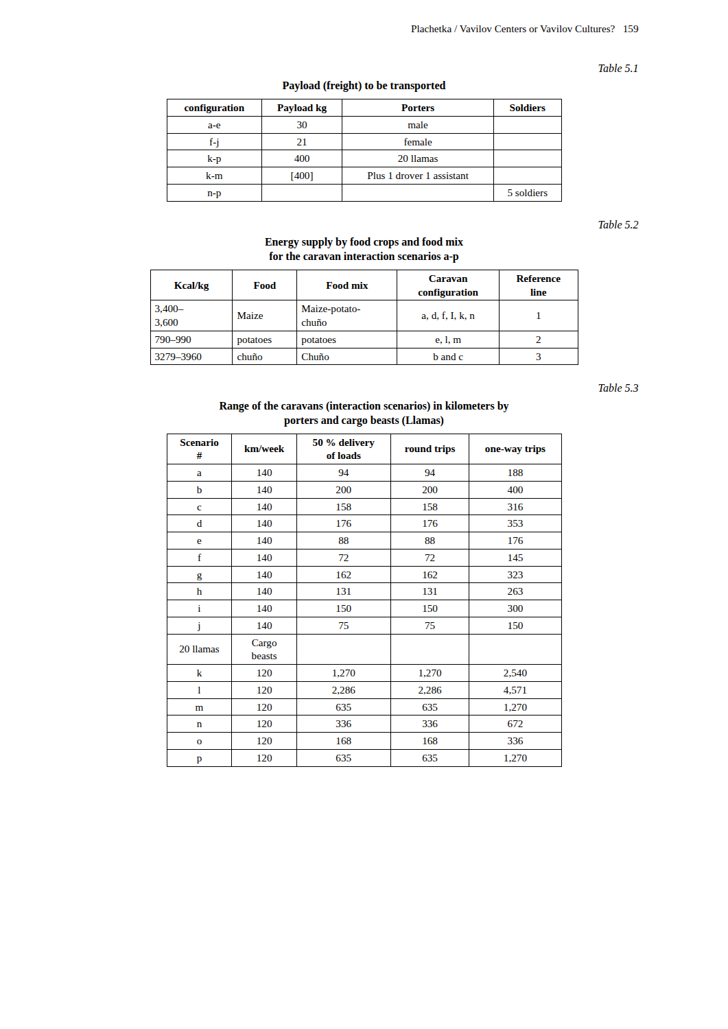Plachetka / Vavilov Centers or Vavilov Cultures? 159
Table 5.1
Payload (freight) to be transported
| configuration | Payload kg | Porters | Soldiers |
| --- | --- | --- | --- |
| a-e | 30 | male | |
| f-j | 21 | female | |
| k-p | 400 | 20 llamas | |
| k-m | [400] | Plus 1 drover 1 assistant | |
| n-p | | | 5 soldiers |
Table 5.2
Energy supply by food crops and food mix
for the caravan interaction scenarios a-p
| Kcal/kg | Food | Food mix | Caravan configuration | Reference line |
| --- | --- | --- | --- | --- |
| 3,400– 3,600 | Maize | Maize-potato- chuño | a, d, f, I, k, n | 1 |
| 790–990 | potatoes | potatoes | e, l, m | 2 |
| 3279–3960 | chuño | Chuño | b and c | 3 |
Table 5.3
Range of the caravans (interaction scenarios) in kilometers by
porters and cargo beasts (Llamas)
| Scenario # | km/week | 50 % delivery of loads | round trips | one-way trips |
| --- | --- | --- | --- | --- |
| a | 140 | 94 | 94 | 188 |
| b | 140 | 200 | 200 | 400 |
| c | 140 | 158 | 158 | 316 |
| d | 140 | 176 | 176 | 353 |
| e | 140 | 88 | 88 | 176 |
| f | 140 | 72 | 72 | 145 |
| g | 140 | 162 | 162 | 323 |
| h | 140 | 131 | 131 | 263 |
| i | 140 | 150 | 150 | 300 |
| j | 140 | 75 | 75 | 150 |
| 20 llamas | Cargo beasts | | | |
| k | 120 | 1,270 | 1,270 | 2,540 |
| l | 120 | 2,286 | 2,286 | 4,571 |
| m | 120 | 635 | 635 | 1,270 |
| n | 120 | 336 | 336 | 672 |
| o | 120 | 168 | 168 | 336 |
| p | 120 | 635 | 635 | 1,270 |